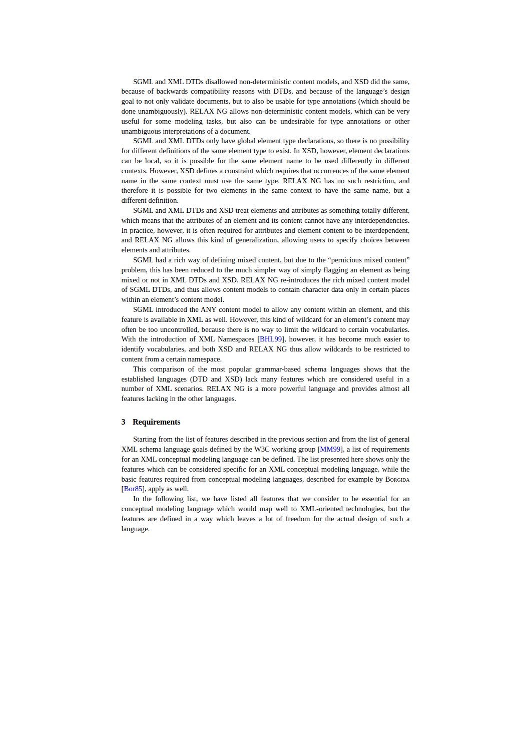SGML and XML DTDs disallowed non-deterministic content models, and XSD did the same, because of backwards compatibility reasons with DTDs, and because of the language’s design goal to not only validate documents, but to also be usable for type annotations (which should be done unambiguously). RELAX NG allows non-deterministic content models, which can be very useful for some modeling tasks, but also can be undesirable for type annotations or other unambiguous interpretations of a document.
SGML and XML DTDs only have global element type declarations, so there is no possibility for different definitions of the same element type to exist. In XSD, however, element declarations can be local, so it is possible for the same element name to be used differently in different contexts. However, XSD defines a constraint which requires that occurrences of the same element name in the same context must use the same type. RELAX NG has no such restriction, and therefore it is possible for two elements in the same context to have the same name, but a different definition.
SGML and XML DTDs and XSD treat elements and attributes as something totally different, which means that the attributes of an element and its content cannot have any interdependencies. In practice, however, it is often required for attributes and element content to be interdependent, and RELAX NG allows this kind of generalization, allowing users to specify choices between elements and attributes.
SGML had a rich way of defining mixed content, but due to the “pernicious mixed content” problem, this has been reduced to the much simpler way of simply flagging an element as being mixed or not in XML DTDs and XSD. RELAX NG re-introduces the rich mixed content model of SGML DTDs, and thus allows content models to contain character data only in certain places within an element’s content model.
SGML introduced the ANY content model to allow any content within an element, and this feature is available in XML as well. However, this kind of wildcard for an element’s content may often be too uncontrolled, because there is no way to limit the wildcard to certain vocabularies. With the introduction of XML Namespaces [BHL99], however, it has become much easier to identify vocabularies, and both XSD and RELAX NG thus allow wildcards to be restricted to content from a certain namespace.
This comparison of the most popular grammar-based schema languages shows that the established languages (DTD and XSD) lack many features which are considered useful in a number of XML scenarios. RELAX NG is a more powerful language and provides almost all features lacking in the other languages.
3 Requirements
Starting from the list of features described in the previous section and from the list of general XML schema language goals defined by the W3C working group [MM99], a list of requirements for an XML conceptual modeling language can be defined. The list presented here shows only the features which can be considered specific for an XML conceptual modeling language, while the basic features required from conceptual modeling languages, described for example by Borgida [Bor85], apply as well.
In the following list, we have listed all features that we consider to be essential for an conceptual modeling language which would map well to XML-oriented technologies, but the features are defined in a way which leaves a lot of freedom for the actual design of such a language.